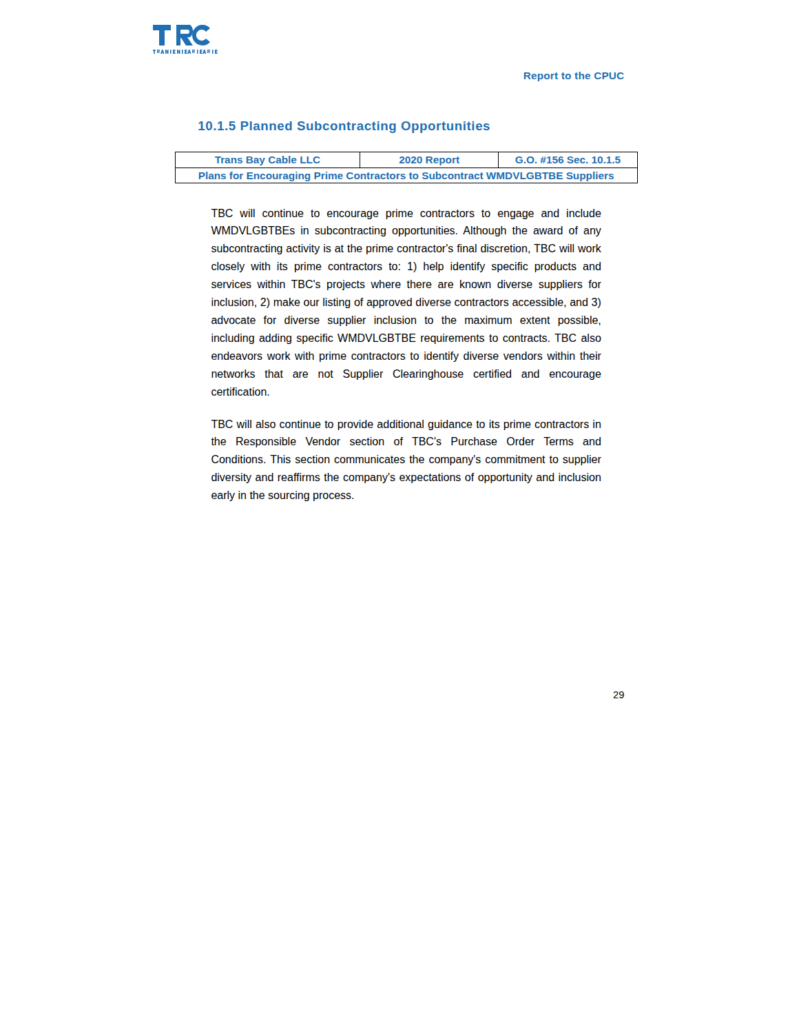Report to the CPUC
10.1.5 Planned Subcontracting Opportunities
| Trans Bay Cable LLC | 2020 Report | G.O. #156 Sec. 10.1.5 |
| Plans for Encouraging Prime Contractors to Subcontract WMDVLGBTBE Suppliers |
TBC will continue to encourage prime contractors to engage and include WMDVLGBTBEs in subcontracting opportunities. Although the award of any subcontracting activity is at the prime contractor's final discretion, TBC will work closely with its prime contractors to: 1) help identify specific products and services within TBC's projects where there are known diverse suppliers for inclusion, 2) make our listing of approved diverse contractors accessible, and 3) advocate for diverse supplier inclusion to the maximum extent possible, including adding specific WMDVLGBTBE requirements to contracts. TBC also endeavors work with prime contractors to identify diverse vendors within their networks that are not Supplier Clearinghouse certified and encourage certification.
TBC will also continue to provide additional guidance to its prime contractors in the Responsible Vendor section of TBC's Purchase Order Terms and Conditions. This section communicates the company's commitment to supplier diversity and reaffirms the company's expectations of opportunity and inclusion early in the sourcing process.
29